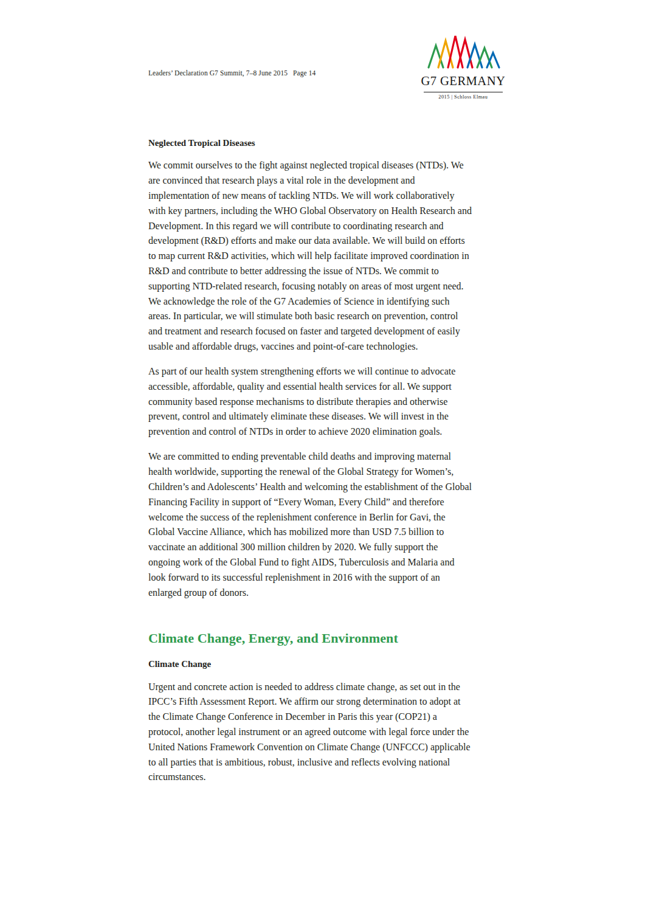Leaders’ Declaration G7 Summit, 7–8 June 2015 Page 14
G7 GERMANY
2015 | Schloss Elmau
Neglected Tropical Diseases
We commit ourselves to the fight against neglected tropical diseases (NTDs). We are convinced that research plays a vital role in the development and implementation of new means of tackling NTDs. We will work collaboratively with key partners, including the WHO Global Observatory on Health Research and Development. In this regard we will contribute to coordinating research and development (R&D) efforts and make our data available. We will build on efforts to map current R&D activities, which will help facilitate improved coordination in R&D and contribute to better addressing the issue of NTDs. We commit to supporting NTD-related research, focusing notably on areas of most urgent need. We acknowledge the role of the G7 Academies of Science in identifying such areas. In particular, we will stimulate both basic research on prevention, control and treatment and research focused on faster and targeted development of easily usable and affordable drugs, vaccines and point-of-care technologies.
As part of our health system strengthening efforts we will continue to advocate accessible, affordable, quality and essential health services for all. We support community based response mechanisms to distribute therapies and otherwise prevent, control and ultimately eliminate these diseases. We will invest in the prevention and control of NTDs in order to achieve 2020 elimination goals.
We are committed to ending preventable child deaths and improving maternal health worldwide, supporting the renewal of the Global Strategy for Women’s, Children’s and Adolescents’ Health and welcoming the establishment of the Global Financing Facility in support of “Every Woman, Every Child” and therefore welcome the success of the replenishment conference in Berlin for Gavi, the Global Vaccine Alliance, which has mobilized more than USD 7.5 billion to vaccinate an additional 300 million children by 2020. We fully support the ongoing work of the Global Fund to fight AIDS, Tuberculosis and Malaria and look forward to its successful replenishment in 2016 with the support of an enlarged group of donors.
Climate Change, Energy, and Environment
Climate Change
Urgent and concrete action is needed to address climate change, as set out in the IPCC’s Fifth Assessment Report. We affirm our strong determination to adopt at the Climate Change Conference in December in Paris this year (COP21) a protocol, another legal instrument or an agreed outcome with legal force under the United Nations Framework Convention on Climate Change (UNFCCC) applicable to all parties that is ambitious, robust, inclusive and reflects evolving national circumstances.